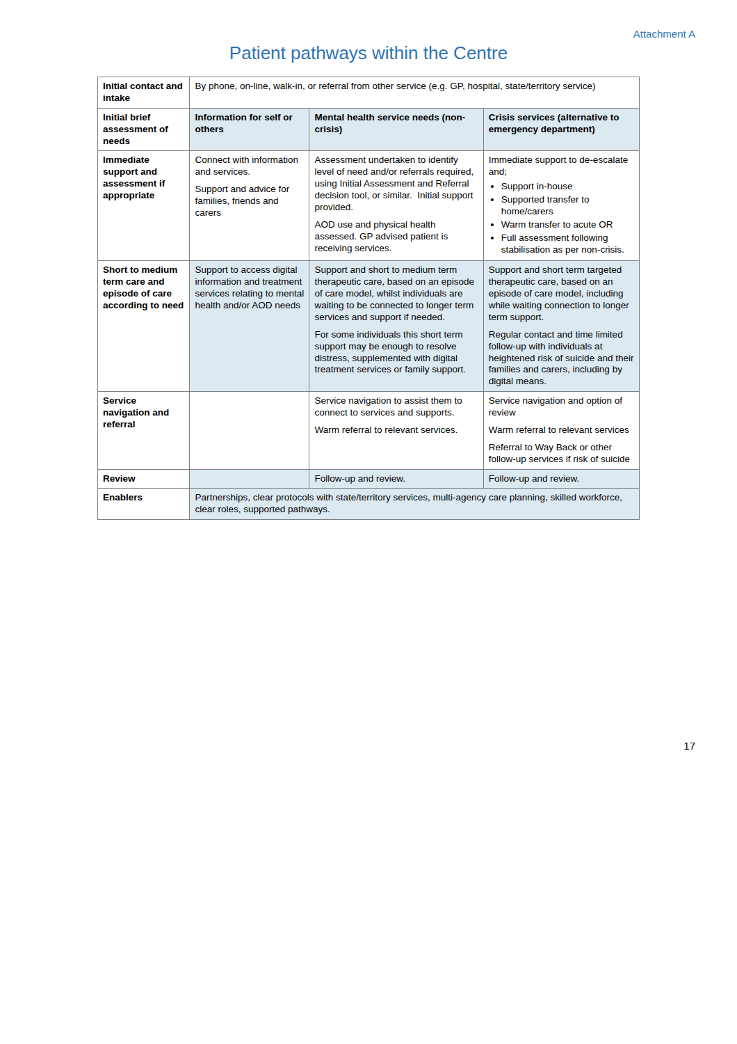Attachment A
Patient pathways within the Centre
| Initial contact and intake | By phone, on-line, walk-in, or referral from other service (e.g. GP, hospital, state/territory service) |
| Initial brief assessment of needs | Information for self or others | Mental health service needs (non-crisis) | Crisis services (alternative to emergency department) |
| Immediate support and assessment if appropriate | Connect with information and services. Support and advice for families, friends and carers | Assessment undertaken to identify level of need and/or referrals required, using Initial Assessment and Referral decision tool, or similar. Initial support provided. AOD use and physical health assessed. GP advised patient is receiving services. | Immediate support to de-escalate and; Support in-house Supported transfer to home/carers Warm transfer to acute OR Full assessment following stabilisation as per non-crisis. |
| Short to medium term care and episode of care according to need | Support to access digital information and treatment services relating to mental health and/or AOD needs | Support and short to medium term therapeutic care, based on an episode of care model, whilst individuals are waiting to be connected to longer term services and support if needed. For some individuals this short term support may be enough to resolve distress, supplemented with digital treatment services or family support. | Support and short term targeted therapeutic care, based on an episode of care model, including while waiting connection to longer term support. Regular contact and time limited follow-up with individuals at heightened risk of suicide and their families and carers, including by digital means. |
| Service navigation and referral | | Service navigation to assist them to connect to services and supports. Warm referral to relevant services. | Service navigation and option of review Warm referral to relevant services Referral to Way Back or other follow-up services if risk of suicide |
| Review | | Follow-up and review. | Follow-up and review. |
| Enablers | Partnerships, clear protocols with state/territory services, multi-agency care planning, skilled workforce, clear roles, supported pathways. |
17